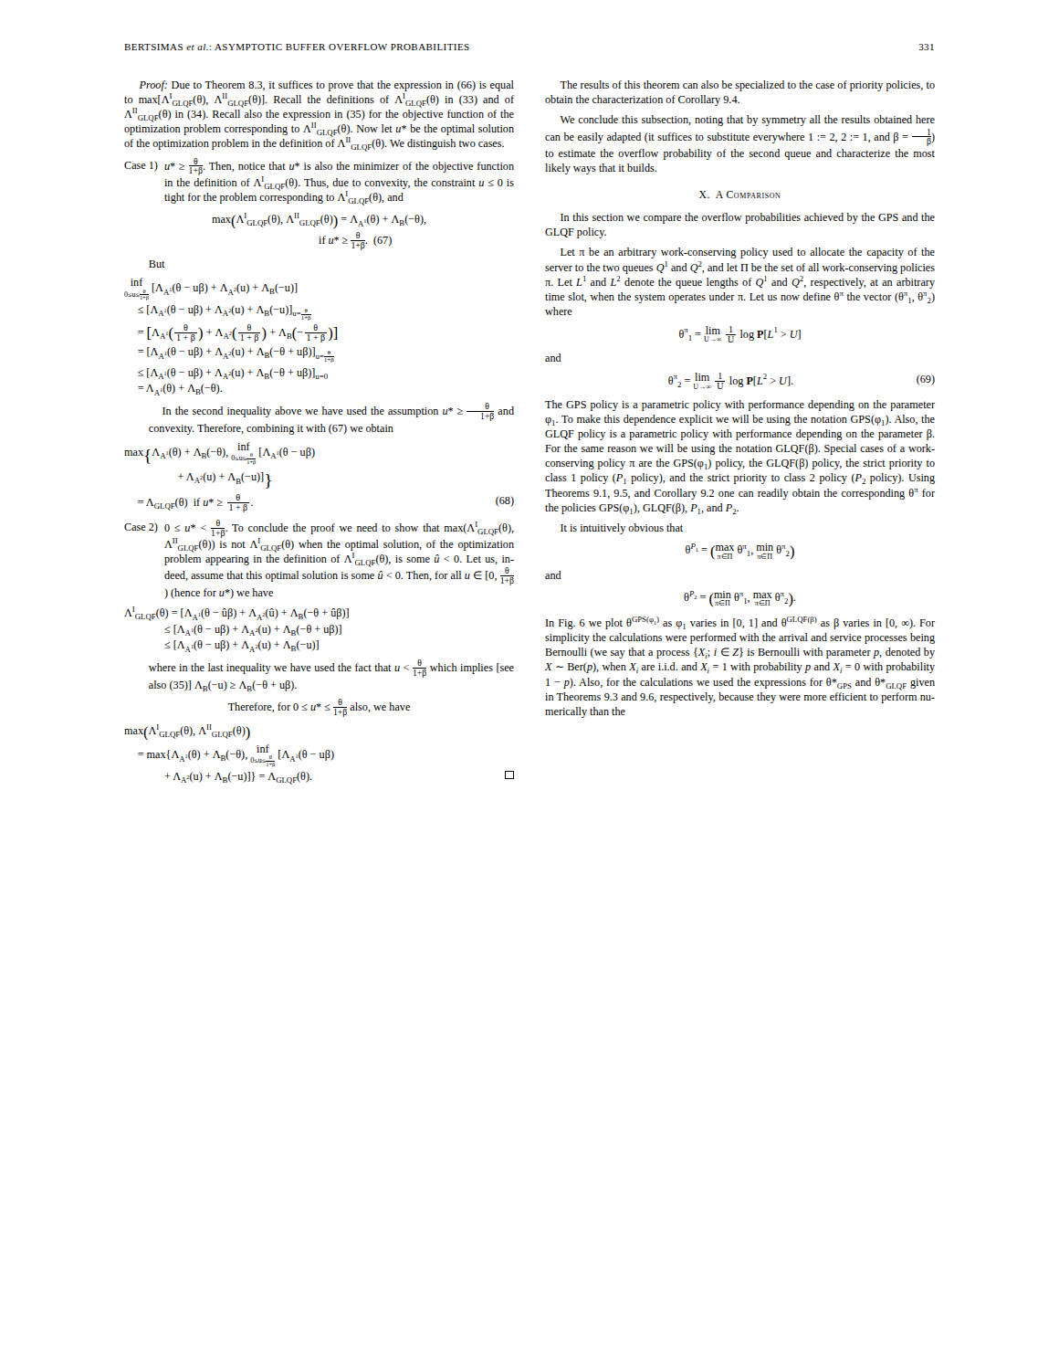BERTSIMAS et al.: ASYMPTOTIC BUFFER OVERFLOW PROBABILITIES
331
Proof: Due to Theorem 8.3, it suffices to prove that the expression in (66) is equal to max[ΛIGLQF(θ), ΛIIGLQF(θ)]. Recall the definitions of ΛIGLQF(θ) in (33) and of ΛIIGLQF(θ) in (34). Recall also the expression in (35) for the objective function of the optimization problem corresponding to ΛIIGLQF(θ). Now let u* be the optimal solution of the optimization problem in the definition of ΛIIGLQF(θ). We distinguish two cases.
Case 1) u* ≥ θ 1+β. Then, notice that u* is also the minimizer of the objective function in the definition of ΛIGLQF(θ). Thus, due to convexity, the constraint u ≤ 0 is tight for the problem corresponding to ΛIGLQF(θ), and
max(ΛIGLQF(θ), ΛIIGLQF(θ)) = ΛA1(θ) + ΛB(−θ),
if u* ≥ θ 1+β. (67)
But
inf 0≤u≤θ 1+β [ΛA1(θ − uβ) + ΛA2(u) + ΛB(−u)] ≤ [ΛA1(θ − uβ) + ΛA2(u) + ΛB(−u)]u=θ 1+β = [ΛA1(θ 1 + β) + ΛA2(θ 1 + β) + ΛB(−θ 1 + β)] = [ΛA1(θ − uβ) + ΛA2(u) + ΛB(−θ + uβ)]u=θ 1+β ≤ [ΛA1(θ − uβ) + ΛA2(u) + ΛB(−θ + uβ)]u=0 = ΛA1(θ) + ΛB(−θ).
In the second inequality above we have used the assumption u* ≥ θ 1+β and convexity. Therefore, combining it with (67) we obtain
max{ΛA1(θ) + ΛB(−θ), inf 0≤u≤θ 1+β [ΛA1(θ − uβ) + ΛA2(u) + ΛB(−u)]} = ΛGLQF(θ) if u* ≥ θ 1 + β.(68)
Case 2) 0 ≤ u* < θ 1+β. To conclude the proof we need to show that max(ΛIGLQF(θ), ΛIIGLQF(θ)) is not ΛIGLQF(θ) when the optimal solution, of the optimization problem appearing in the definition of ΛIGLQF(θ), is some û < 0. Let us, indeed, assume that this optimal solution is some û < 0. Then, for all u ∈ [0, θ 1+β) (hence for u*) we have
ΛIGLQF(θ) = [ΛA1(θ − ûβ) + ΛA2(û) + ΛB(−θ + ûβ)] ≤ [ΛA1(θ − uβ) + ΛA2(u) + ΛB(−θ + uβ)] ≤ [ΛA1(θ − uβ) + ΛA2(u) + ΛB(−u)]
where in the last inequality we have used the fact that u < θ 1+β which implies [see also (35)] ΛB(−u) ≥ ΛB(−θ + uβ).
Therefore, for 0 ≤ u* ≤ θ 1+β also, we have
max(ΛIGLQF(θ), ΛIIGLQF(θ)) = max{ΛA1(θ) + ΛB(−θ), inf 0≤u≤θ 1+β [ΛA1(θ − uβ) + ΛA2(u) + ΛB(−u)]} = ΛGLQF(θ).
The results of this theorem can also be specialized to the case of priority policies, to obtain the characterization of Corollary 9.4.
We conclude this subsection, noting that by symmetry all the results obtained here can be easily adapted (it suffices to substitute everywhere 1 := 2, 2 := 1, and β = 1 β) to estimate the overflow probability of the second queue and characterize the most likely ways that it builds.
X. A Comparison
In this section we compare the overflow probabilities achieved by the GPS and the GLQF policy.
Let π be an arbitrary work-conserving policy used to allocate the capacity of the server to the two queues Q1 and Q2, and let Π be the set of all work-conserving policies π. Let L1 and L2 denote the queue lengths of Q1 and Q2, respectively, at an arbitrary time slot, when the system operates under π. Let us now define θπ the vector (θπ1, θπ2) where
θπ1 = lim U→∞ 1 U log P[L1 > U]
and
θπ2 = lim U→∞ 1 U log P[L2 > U].(69)
The GPS policy is a parametric policy with performance depending on the parameter φ1. To make this dependence explicit we will be using the notation GPS(φ1). Also, the GLQF policy is a parametric policy with performance depending on the parameter β. For the same reason we will be using the notation GLQF(β). Special cases of a work-conserving policy π are the GPS(φ1) policy, the GLQF(β) policy, the strict priority to class 1 policy (P1 policy), and the strict priority to class 2 policy (P2 policy). Using Theorems 9.1, 9.5, and Corollary 9.2 one can readily obtain the corresponding θπ for the policies GPS(φ1), GLQF(β), P1, and P2.
It is intuitively obvious that
θP1 = (max π∈Π θπ1, min π∈Π θπ2)
and
θP2 = (min π∈Π θπ1, max π∈Π θπ2).
In Fig. 6 we plot θGPS(φ1) as φ1 varies in [0, 1] and θGLQF(β) as β varies in [0, ∞). For simplicity the calculations were performed with the arrival and service processes being Bernoulli (we say that a process {Xi; i ∈ Z} is Bernoulli with parameter p, denoted by X ∼ Ber(p), when Xi are i.i.d. and Xi = 1 with probability p and Xi = 0 with probability 1 − p). Also, for the calculations we used the expressions for θ*GPS and θ*GLQF given in Theorems 9.3 and 9.6, respectively, because they were more efficient to perform numerically than the